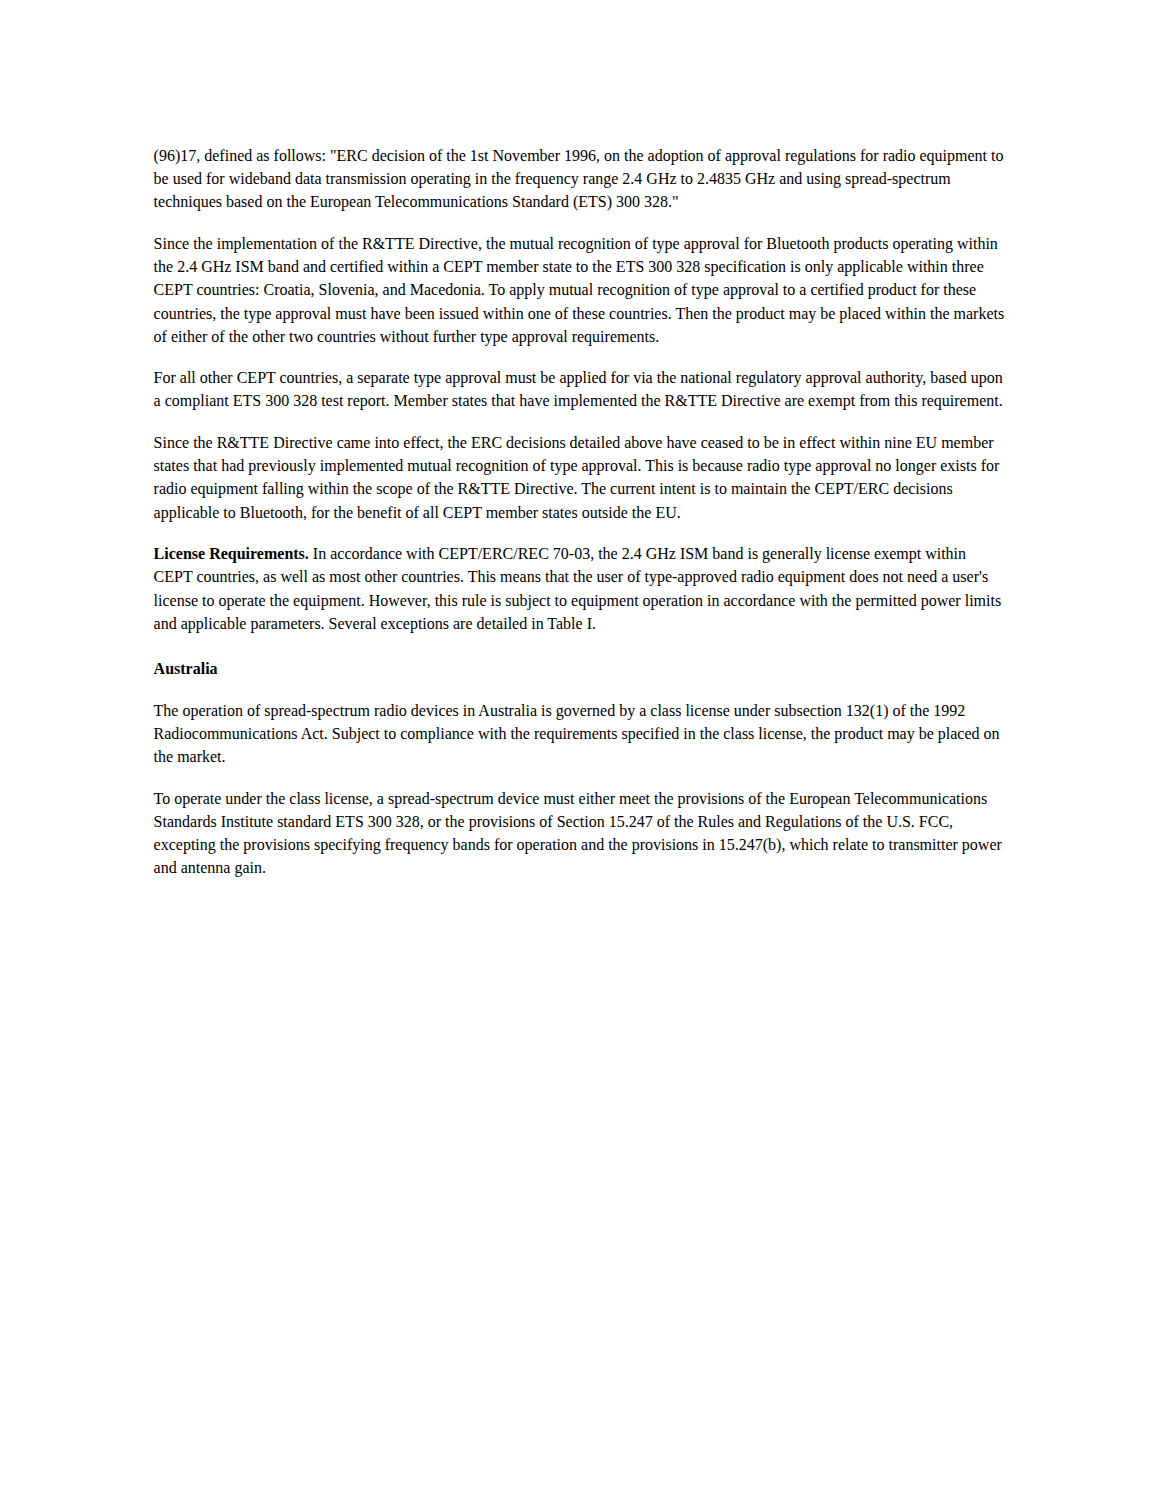(96)17, defined as follows: "ERC decision of the 1st November 1996, on the adoption of approval regulations for radio equipment to be used for wideband data transmission operating in the frequency range 2.4 GHz to 2.4835 GHz and using spread-spectrum techniques based on the European Telecommunications Standard (ETS) 300 328."
Since the implementation of the R&TTE Directive, the mutual recognition of type approval for Bluetooth products operating within the 2.4 GHz ISM band and certified within a CEPT member state to the ETS 300 328 specification is only applicable within three CEPT countries: Croatia, Slovenia, and Macedonia. To apply mutual recognition of type approval to a certified product for these countries, the type approval must have been issued within one of these countries. Then the product may be placed within the markets of either of the other two countries without further type approval requirements.
For all other CEPT countries, a separate type approval must be applied for via the national regulatory approval authority, based upon a compliant ETS 300 328 test report. Member states that have implemented the R&TTE Directive are exempt from this requirement.
Since the R&TTE Directive came into effect, the ERC decisions detailed above have ceased to be in effect within nine EU member states that had previously implemented mutual recognition of type approval. This is because radio type approval no longer exists for radio equipment falling within the scope of the R&TTE Directive. The current intent is to maintain the CEPT/ERC decisions applicable to Bluetooth, for the benefit of all CEPT member states outside the EU.
License Requirements. In accordance with CEPT/ERC/REC 70-03, the 2.4 GHz ISM band is generally license exempt within CEPT countries, as well as most other countries. This means that the user of type-approved radio equipment does not need a user's license to operate the equipment. However, this rule is subject to equipment operation in accordance with the permitted power limits and applicable parameters. Several exceptions are detailed in Table I.
Australia
The operation of spread-spectrum radio devices in Australia is governed by a class license under subsection 132(1) of the 1992 Radiocommunications Act. Subject to compliance with the requirements specified in the class license, the product may be placed on the market.
To operate under the class license, a spread-spectrum device must either meet the provisions of the European Telecommunications Standards Institute standard ETS 300 328, or the provisions of Section 15.247 of the Rules and Regulations of the U.S. FCC, excepting the provisions specifying frequency bands for operation and the provisions in 15.247(b), which relate to transmitter power and antenna gain.